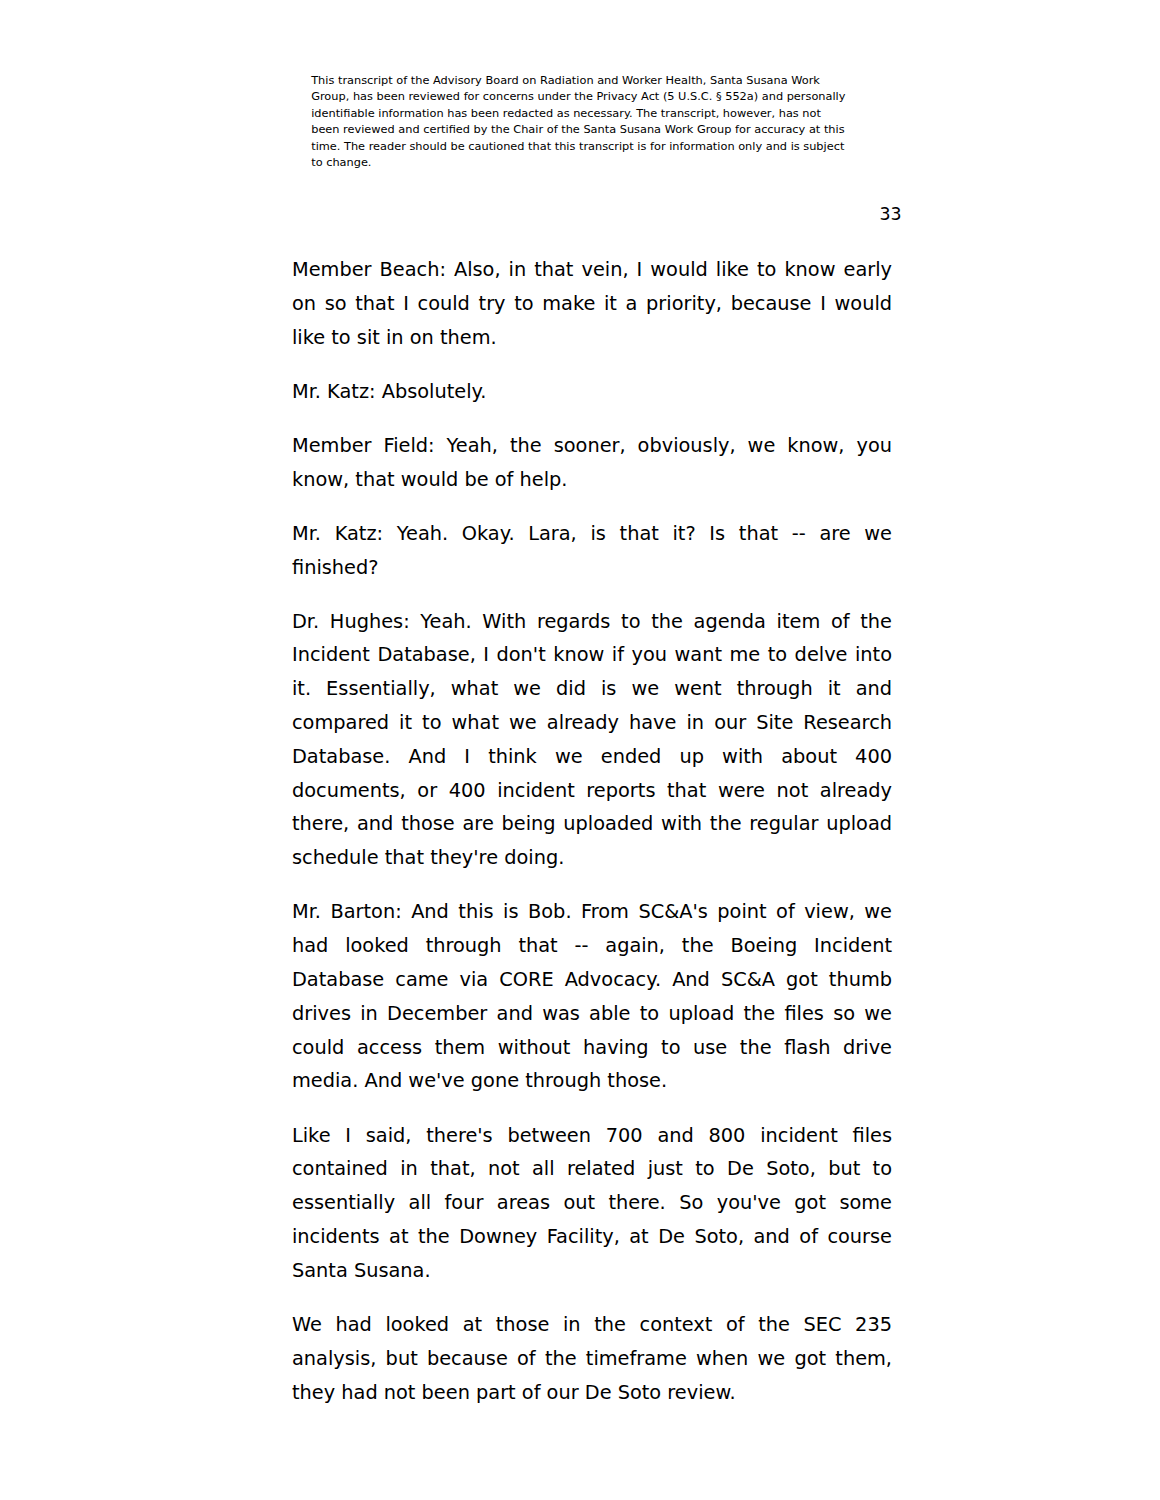This transcript of the Advisory Board on Radiation and Worker Health, Santa Susana Work Group, has been reviewed for concerns under the Privacy Act (5 U.S.C. § 552a) and personally identifiable information has been redacted as necessary. The transcript, however, has not been reviewed and certified by the Chair of the Santa Susana Work Group for accuracy at this time. The reader should be cautioned that this transcript is for information only and is subject to change.
33
Member Beach: Also, in that vein, I would like to know early on so that I could try to make it a priority, because I would like to sit in on them.
Mr. Katz: Absolutely.
Member Field: Yeah, the sooner, obviously, we know, you know, that would be of help.
Mr. Katz: Yeah. Okay. Lara, is that it? Is that -- are we finished?
Dr. Hughes: Yeah. With regards to the agenda item of the Incident Database, I don't know if you want me to delve into it. Essentially, what we did is we went through it and compared it to what we already have in our Site Research Database. And I think we ended up with about 400 documents, or 400 incident reports that were not already there, and those are being uploaded with the regular upload schedule that they're doing.
Mr. Barton: And this is Bob. From SC&A's point of view, we had looked through that -- again, the Boeing Incident Database came via CORE Advocacy. And SC&A got thumb drives in December and was able to upload the files so we could access them without having to use the flash drive media. And we've gone through those.
Like I said, there's between 700 and 800 incident files contained in that, not all related just to De Soto, but to essentially all four areas out there. So you've got some incidents at the Downey Facility, at De Soto, and of course Santa Susana.
We had looked at those in the context of the SEC 235 analysis, but because of the timeframe when we got them, they had not been part of our De Soto review.